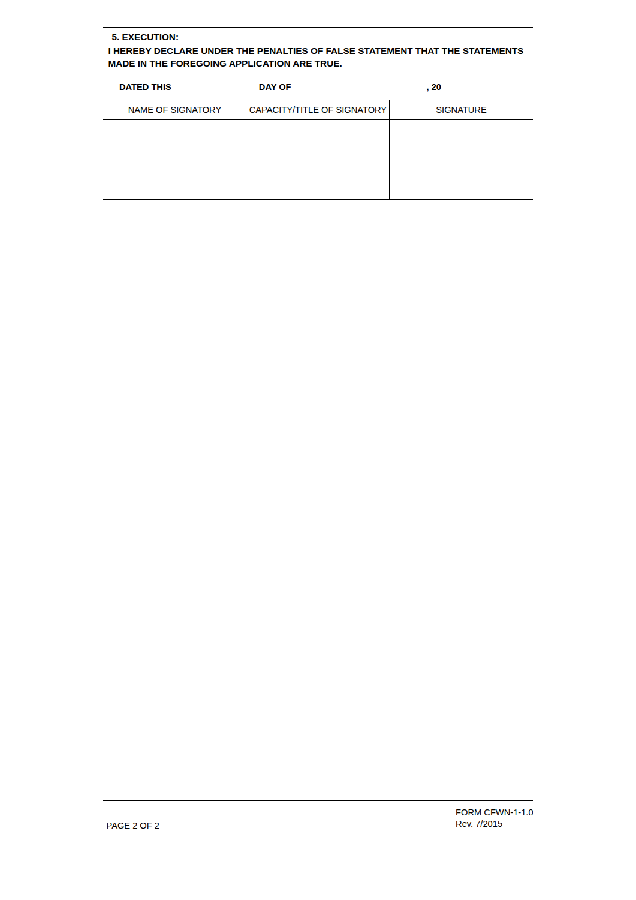5. EXECUTION: I HEREBY DECLARE UNDER THE PENALTIES OF FALSE STATEMENT THAT THE STATEMENTS MADE IN THE FOREGOING APPLICATION ARE TRUE.
DATED THIS DAY OF , 20
| NAME OF SIGNATORY | CAPACITY/TITLE OF SIGNATORY | SIGNATURE |
| --- | --- | --- |
PAGE 2 OF 2
FORM CFWN-1-1.0
Rev. 7/2015